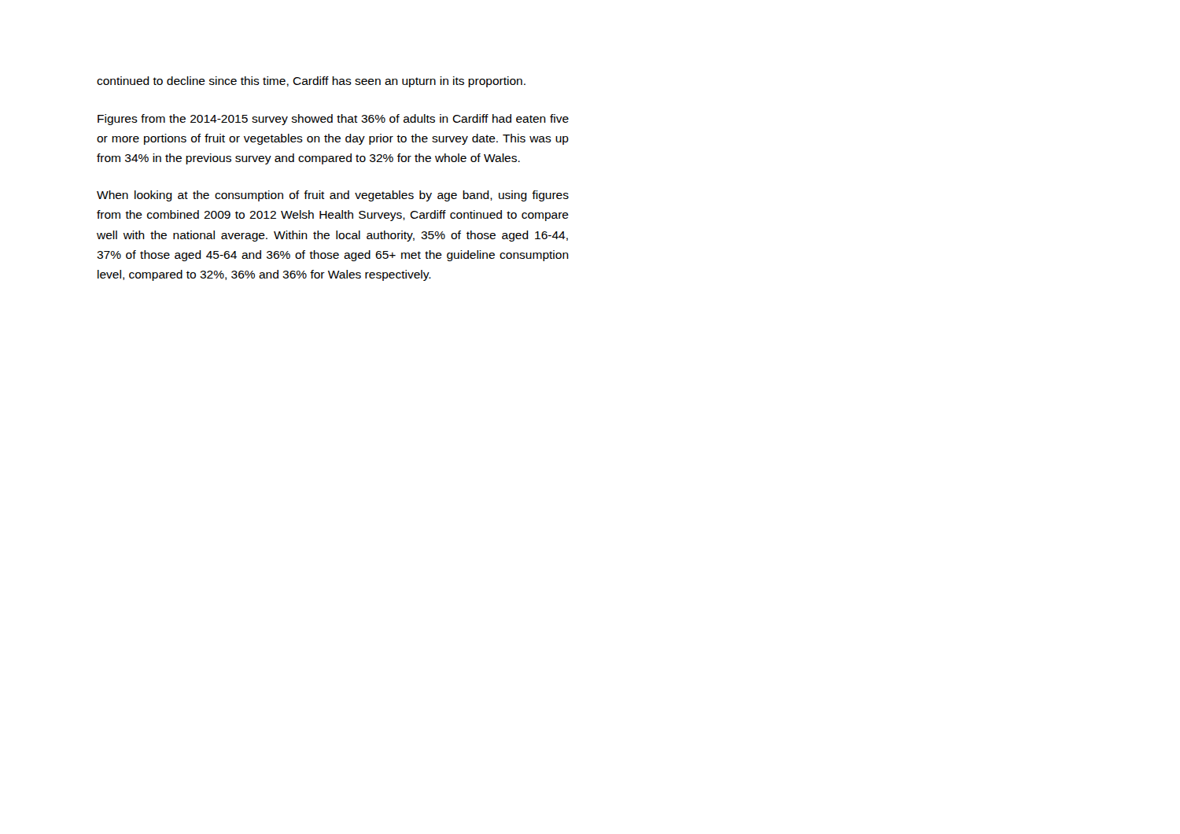continued to decline since this time, Cardiff has seen an upturn in its proportion.
Figures from the 2014-2015 survey showed that 36% of adults in Cardiff had eaten five or more portions of fruit or vegetables on the day prior to the survey date. This was up from 34% in the previous survey and compared to 32% for the whole of Wales.
When looking at the consumption of fruit and vegetables by age band, using figures from the combined 2009 to 2012 Welsh Health Surveys, Cardiff continued to compare well with the national average. Within the local authority, 35% of those aged 16-44, 37% of those aged 45-64 and 36% of those aged 65+ met the guideline consumption level, compared to 32%, 36% and 36% for Wales respectively.